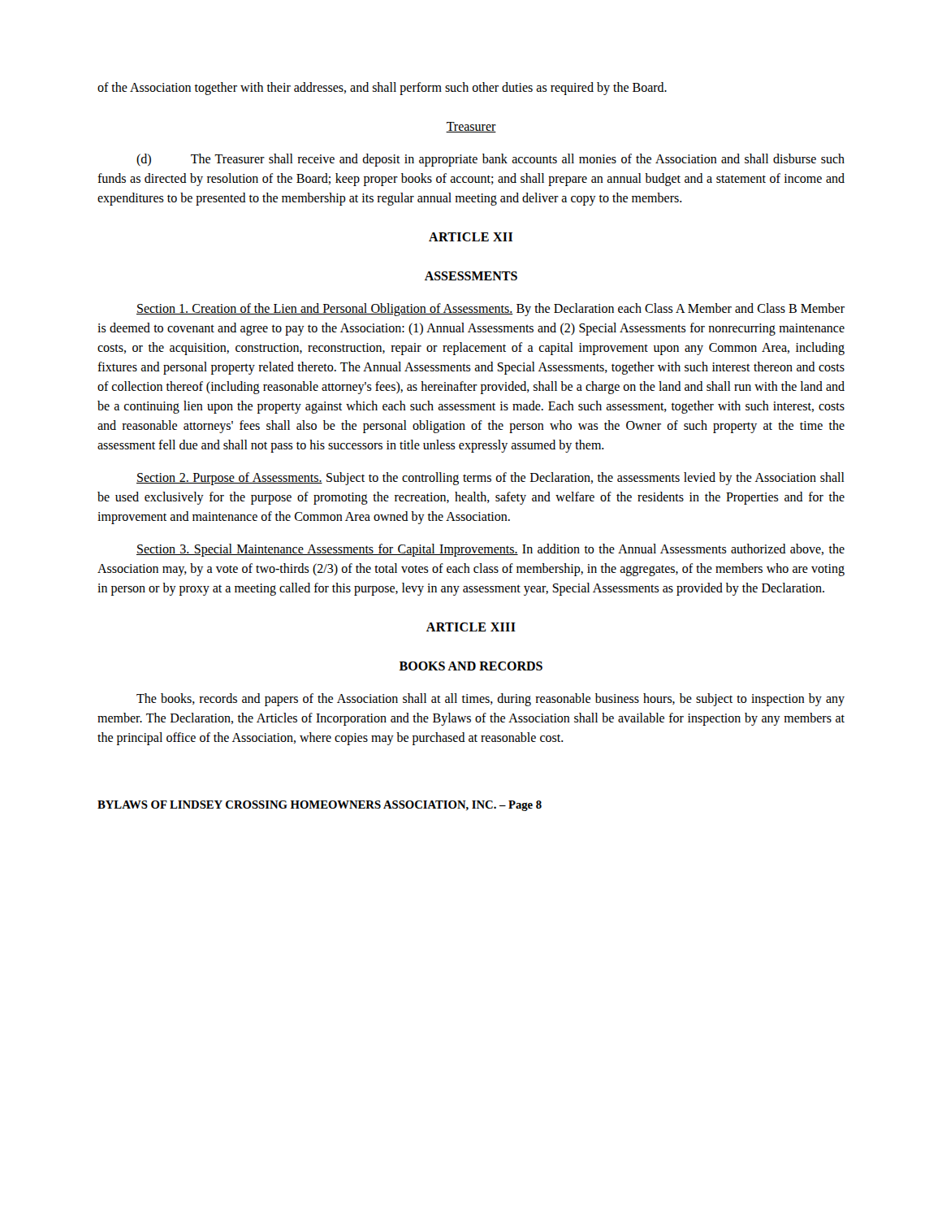of the Association together with their addresses, and shall perform such other duties as required by the Board.
Treasurer
(d) The Treasurer shall receive and deposit in appropriate bank accounts all monies of the Association and shall disburse such funds as directed by resolution of the Board; keep proper books of account; and shall prepare an annual budget and a statement of income and expenditures to be presented to the membership at its regular annual meeting and deliver a copy to the members.
ARTICLE XII
ASSESSMENTS
Section 1. Creation of the Lien and Personal Obligation of Assessments. By the Declaration each Class A Member and Class B Member is deemed to covenant and agree to pay to the Association: (1) Annual Assessments and (2) Special Assessments for nonrecurring maintenance costs, or the acquisition, construction, reconstruction, repair or replacement of a capital improvement upon any Common Area, including fixtures and personal property related thereto. The Annual Assessments and Special Assessments, together with such interest thereon and costs of collection thereof (including reasonable attorney's fees), as hereinafter provided, shall be a charge on the land and shall run with the land and be a continuing lien upon the property against which each such assessment is made. Each such assessment, together with such interest, costs and reasonable attorneys' fees shall also be the personal obligation of the person who was the Owner of such property at the time the assessment fell due and shall not pass to his successors in title unless expressly assumed by them.
Section 2. Purpose of Assessments. Subject to the controlling terms of the Declaration, the assessments levied by the Association shall be used exclusively for the purpose of promoting the recreation, health, safety and welfare of the residents in the Properties and for the improvement and maintenance of the Common Area owned by the Association.
Section 3. Special Maintenance Assessments for Capital Improvements. In addition to the Annual Assessments authorized above, the Association may, by a vote of two-thirds (2/3) of the total votes of each class of membership, in the aggregates, of the members who are voting in person or by proxy at a meeting called for this purpose, levy in any assessment year, Special Assessments as provided by the Declaration.
ARTICLE XIII
BOOKS AND RECORDS
The books, records and papers of the Association shall at all times, during reasonable business hours, be subject to inspection by any member. The Declaration, the Articles of Incorporation and the Bylaws of the Association shall be available for inspection by any members at the principal office of the Association, where copies may be purchased at reasonable cost.
BYLAWS OF LINDSEY CROSSING HOMEOWNERS ASSOCIATION, INC. – Page 8